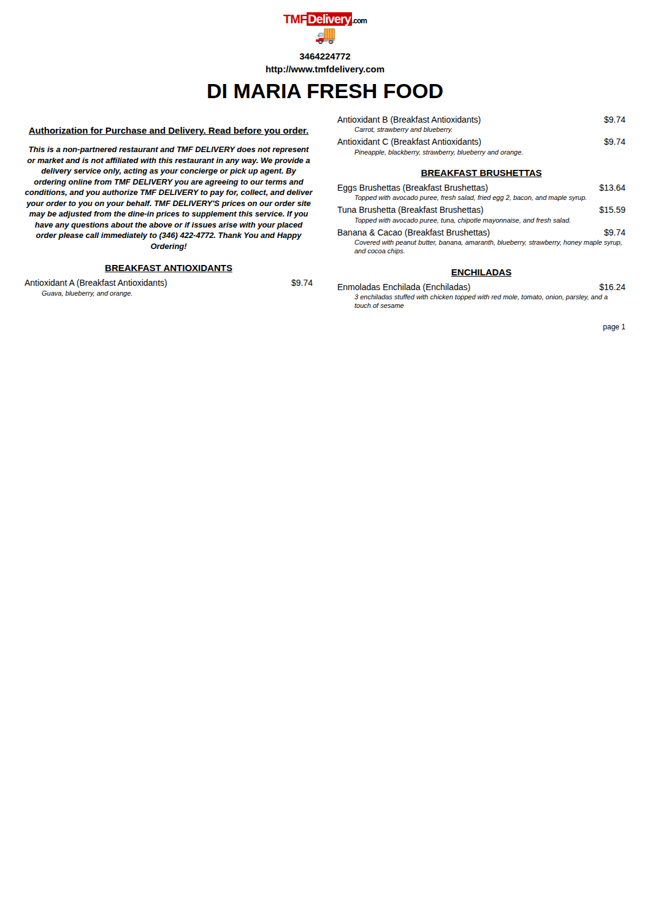TMF Delivery.com
🚚
3464224772
http://www.tmfdelivery.com
DI MARIA FRESH FOOD
Authorization for Purchase and Delivery. Read before you order.
This is a non-partnered restaurant and TMF DELIVERY does not represent or market and is not affiliated with this restaurant in any way. We provide a delivery service only, acting as your concierge or pick up agent. By ordering online from TMF DELIVERY you are agreeing to our terms and conditions, and you authorize TMF DELIVERY to pay for, collect, and deliver your order to you on your behalf. TMF DELIVERY'S prices on our order site may be adjusted from the dine-in prices to supplement this service. If you have any questions about the above or if issues arise with your placed order please call immediately to (346) 422-4772. Thank You and Happy Ordering!
BREAKFAST ANTIOXIDANTS
Antioxidant A (Breakfast Antioxidants) $9.74
Guava, blueberry, and orange.
Antioxidant B (Breakfast Antioxidants) $9.74
Carrot, strawberry and blueberry.
Antioxidant C (Breakfast Antioxidants) $9.74
Pineapple, blackberry, strawberry, blueberry and orange.
BREAKFAST BRUSHETTAS
Eggs Brushettas (Breakfast Brushettas) $13.64
Topped with avocado puree, fresh salad, fried egg 2, bacon, and maple syrup.
Tuna Brushetta (Breakfast Brushettas) $15.59
Topped with avocado puree, tuna, chipotle mayonnaise, and fresh salad.
Banana & Cacao (Breakfast Brushettas) $9.74
Covered with peanut butter, banana, amaranth, blueberry, strawberry, honey maple syrup, and cocoa chips.
ENCHILADAS
Enmoladas Enchilada (Enchiladas) $16.24
3 enchiladas stuffed with chicken topped with red mole, tomato, onion, parsley, and a touch of sesame
page 1